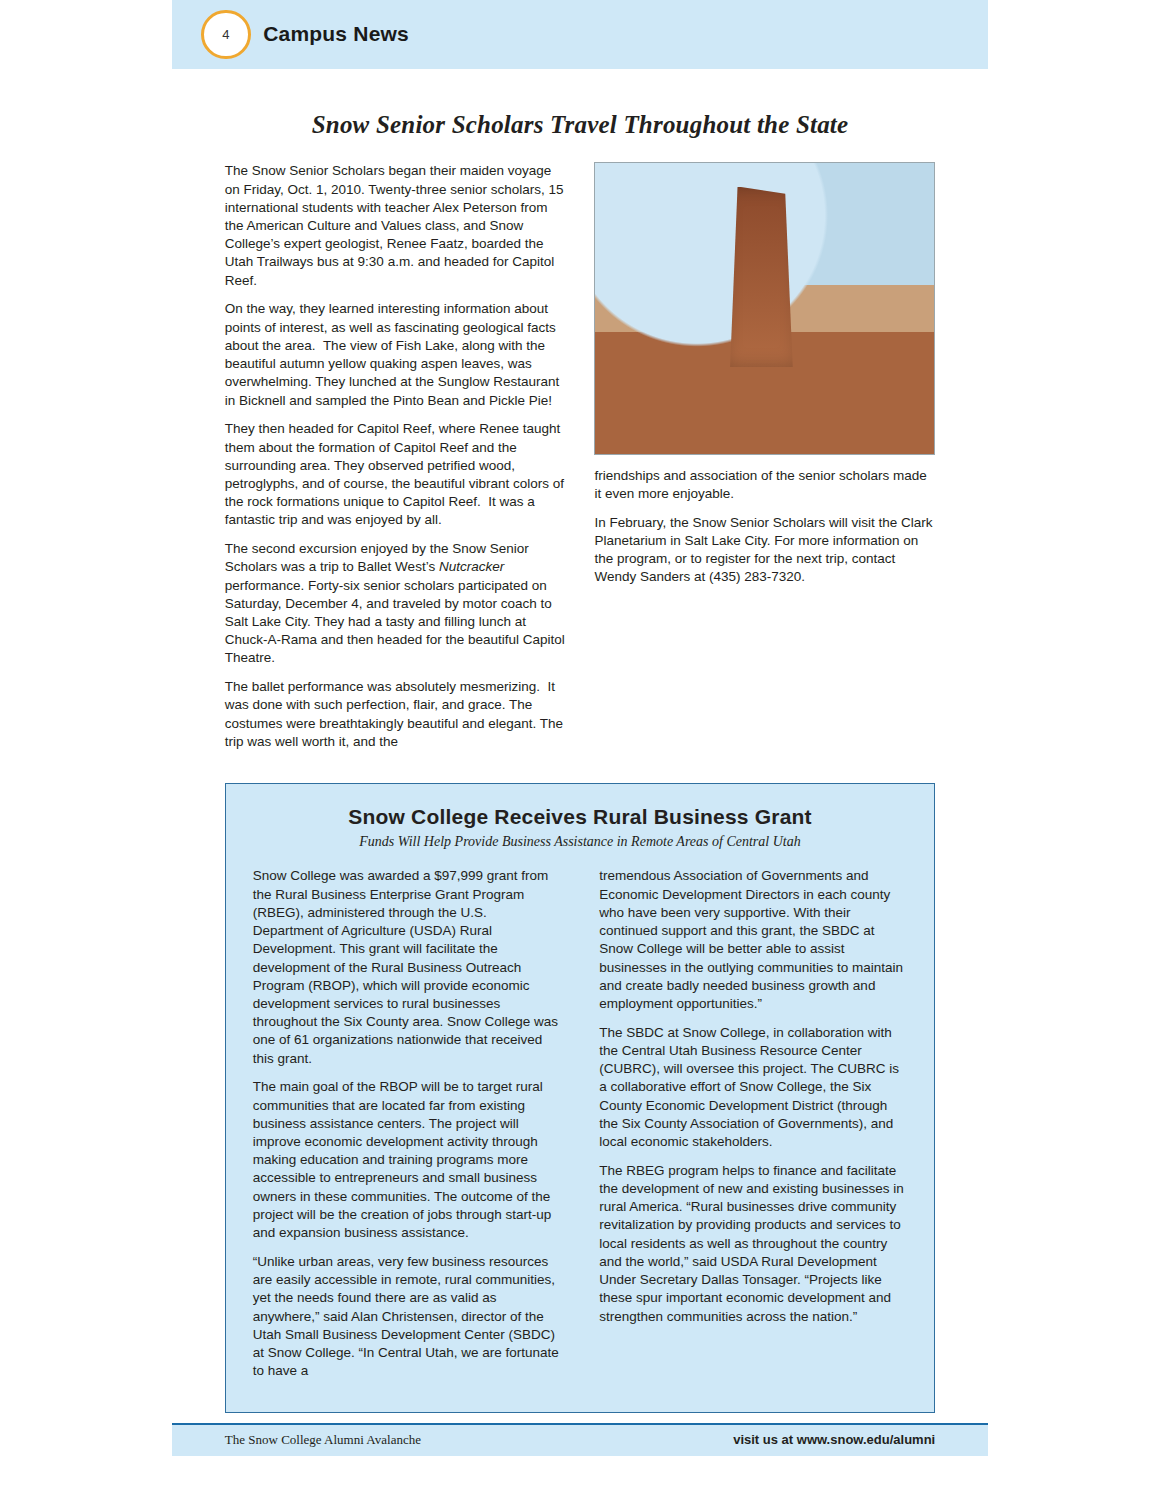4
Campus News
Snow Senior Scholars Travel Throughout the State
The Snow Senior Scholars began their maiden voyage on Friday, Oct. 1, 2010. Twenty-three senior scholars, 15 international students with teacher Alex Peterson from the American Culture and Values class, and Snow College’s expert geologist, Renee Faatz, boarded the Utah Trailways bus at 9:30 a.m. and headed for Capitol Reef.
On the way, they learned interesting information about points of interest, as well as fascinating geological facts about the area. The view of Fish Lake, along with the beautiful autumn yellow quaking aspen leaves, was overwhelming. They lunched at the Sunglow Restaurant in Bicknell and sampled the Pinto Bean and Pickle Pie!
They then headed for Capitol Reef, where Renee taught them about the formation of Capitol Reef and the surrounding area. They observed petrified wood, petroglyphs, and of course, the beautiful vibrant colors of the rock formations unique to Capitol Reef. It was a fantastic trip and was enjoyed by all.
The second excursion enjoyed by the Snow Senior Scholars was a trip to Ballet West’s Nutcracker performance. Forty-six senior scholars participated on Saturday, December 4, and traveled by motor coach to Salt Lake City. They had a tasty and filling lunch at Chuck-A-Rama and then headed for the beautiful Capitol Theatre.
The ballet performance was absolutely mesmerizing. It was done with such perfection, flair, and grace. The costumes were breathtakingly beautiful and elegant. The trip was well worth it, and the
friendships and association of the senior scholars made it even more enjoyable.
In February, the Snow Senior Scholars will visit the Clark Planetarium in Salt Lake City. For more information on the program, or to register for the next trip, contact Wendy Sanders at (435) 283-7320.
Snow College Receives Rural Business Grant
Funds Will Help Provide Business Assistance in Remote Areas of Central Utah
Snow College was awarded a $97,999 grant from the Rural Business Enterprise Grant Program (RBEG), administered through the U.S. Department of Agriculture (USDA) Rural Development. This grant will facilitate the development of the Rural Business Outreach Program (RBOP), which will provide economic development services to rural businesses throughout the Six County area. Snow College was one of 61 organizations nationwide that received this grant.
The main goal of the RBOP will be to target rural communities that are located far from existing business assistance centers. The project will improve economic development activity through making education and training programs more accessible to entrepreneurs and small business owners in these communities. The outcome of the project will be the creation of jobs through start-up and expansion business assistance.
“Unlike urban areas, very few business resources are easily accessible in remote, rural communities, yet the needs found there are as valid as anywhere,” said Alan Christensen, director of the Utah Small Business Development Center (SBDC) at Snow College. “In Central Utah, we are fortunate to have a
tremendous Association of Governments and Economic Development Directors in each county who have been very supportive. With their continued support and this grant, the SBDC at Snow College will be better able to assist businesses in the outlying communities to maintain and create badly needed business growth and employment opportunities.”
The SBDC at Snow College, in collaboration with the Central Utah Business Resource Center (CUBRC), will oversee this project. The CUBRC is a collaborative effort of Snow College, the Six County Economic Development District (through the Six County Association of Governments), and local economic stakeholders.
The RBEG program helps to finance and facilitate the development of new and existing businesses in rural America. “Rural businesses drive community revitalization by providing products and services to local residents as well as throughout the country and the world,” said USDA Rural Development Under Secretary Dallas Tonsager. “Projects like these spur important economic development and strengthen communities across the nation.”
The Snow College Alumni Avalanche
visit us at www.snow.edu/alumni